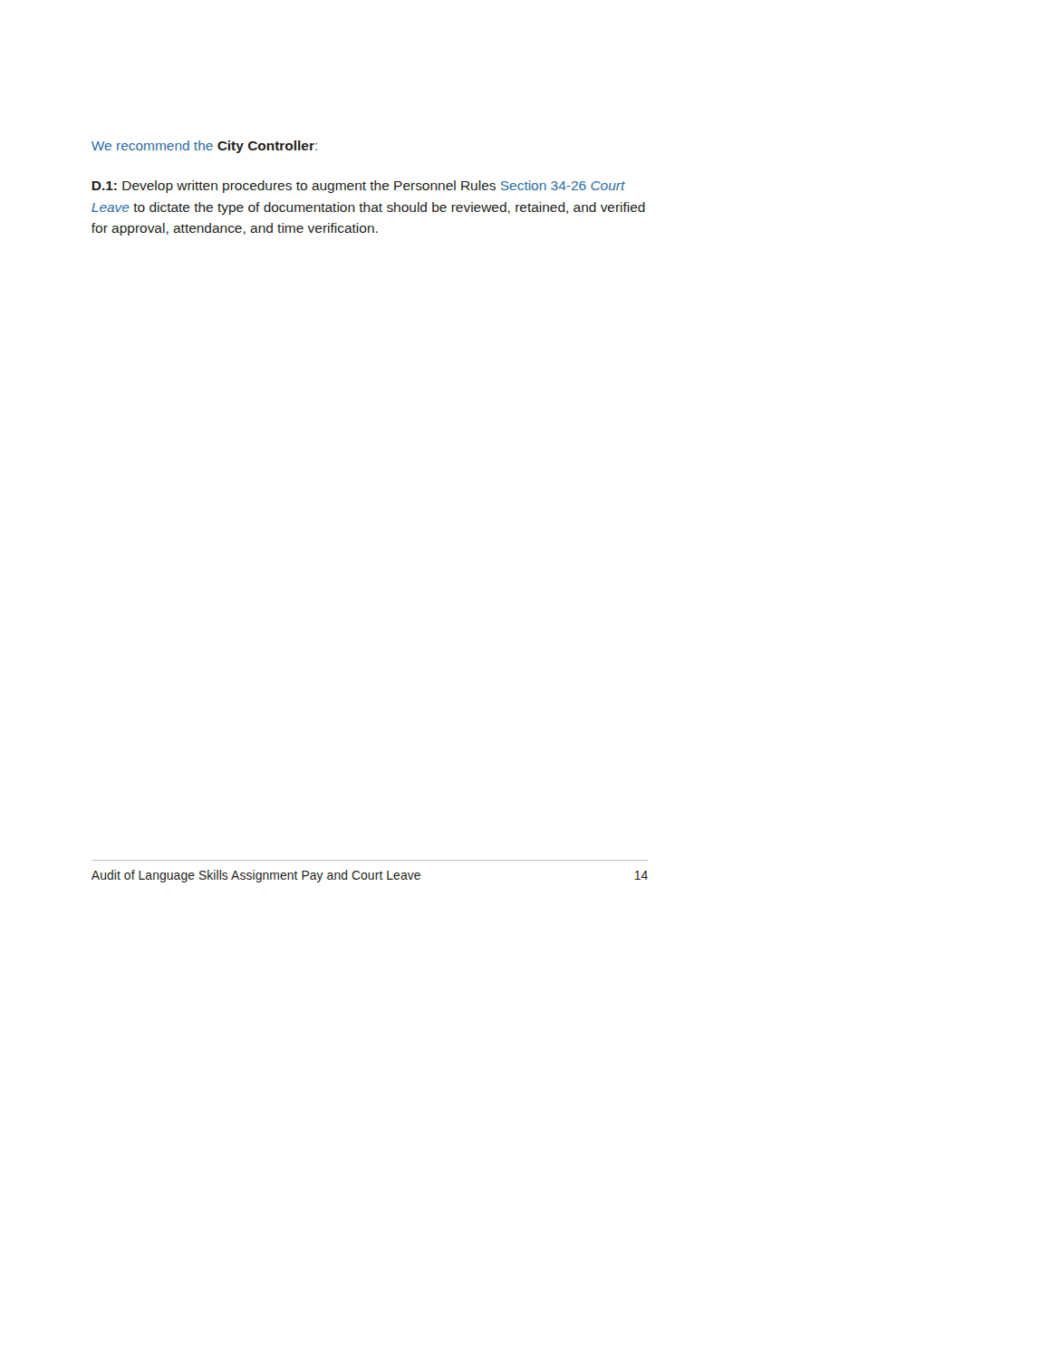We recommend the City Controller:
D.1: Develop written procedures to augment the Personnel Rules Section 34-26 Court Leave to dictate the type of documentation that should be reviewed, retained, and verified for approval, attendance, and time verification.
Audit of Language Skills Assignment Pay and Court Leave 14